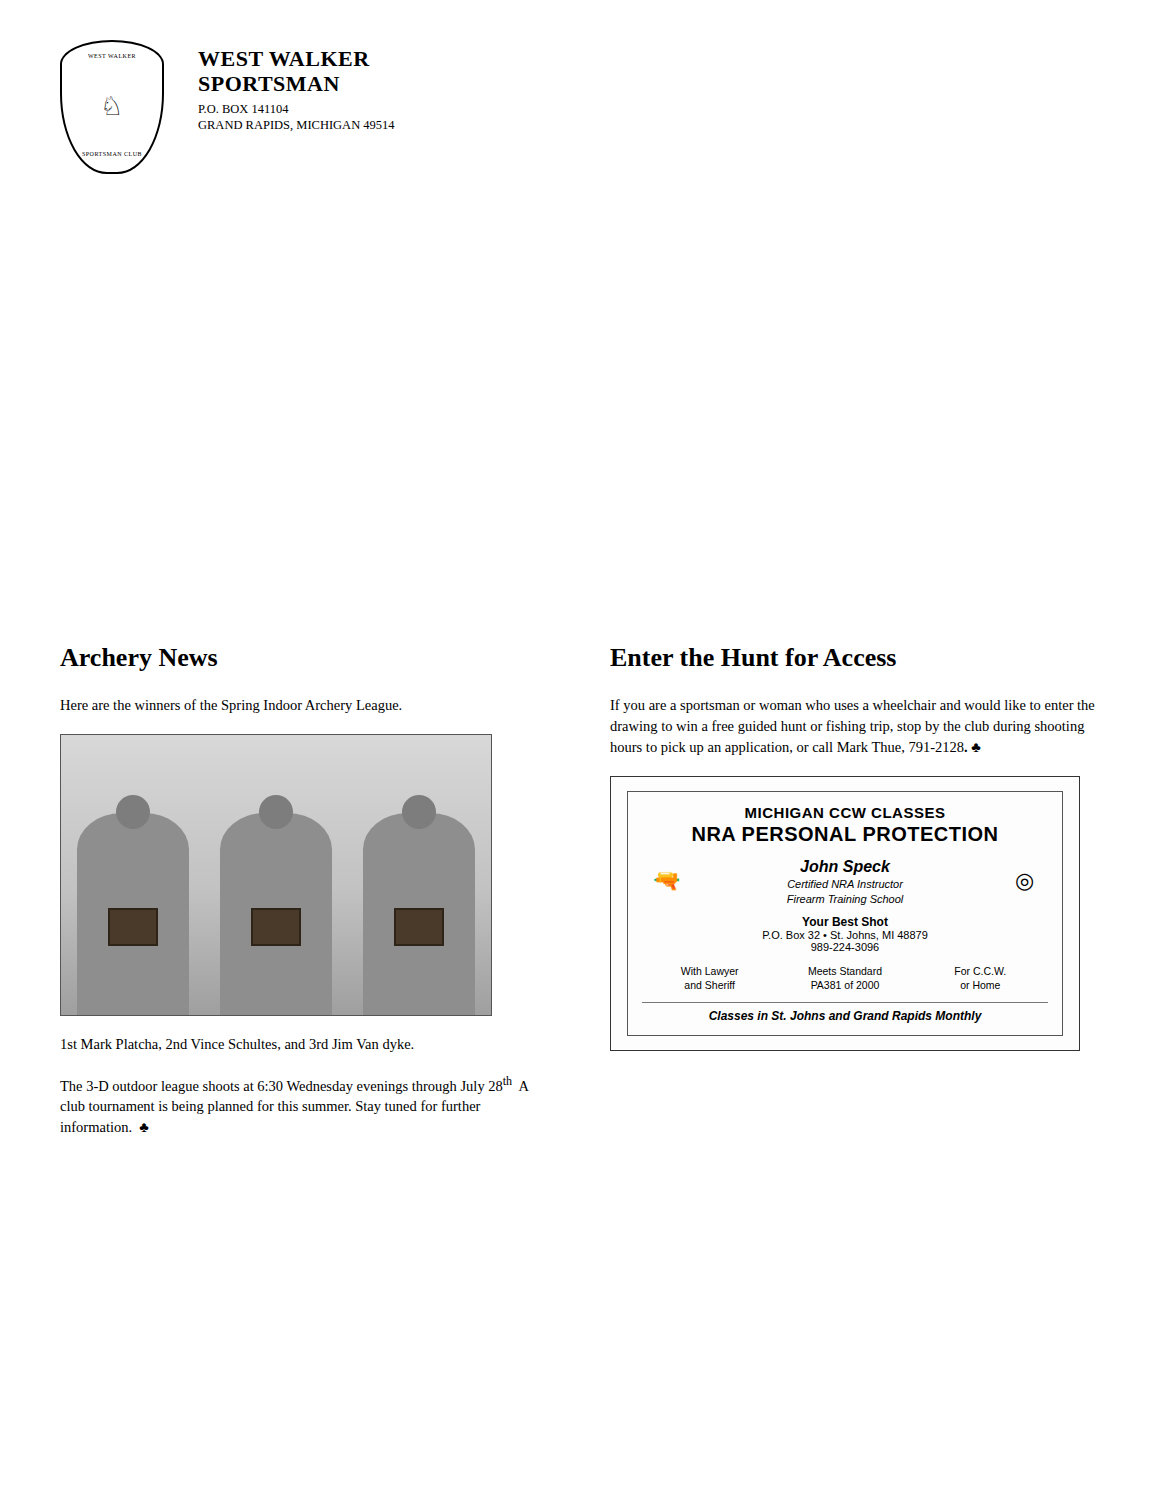WEST WALKER ♘ SPORTSMAN CLUB
WEST WALKER
SPORTSMAN
P.O. BOX 141104
GRAND RAPIDS, MICHIGAN 49514
Archery News
Here are the winners of the Spring Indoor Archery League.
1st Mark Platcha, 2nd Vince Schultes, and 3rd Jim Van dyke.
The 3-D outdoor league shoots at 6:30 Wednesday evenings through July 28th A club tournament is being planned for this summer. Stay tuned for further information. ♣
Enter the Hunt for Access
If you are a sportsman or woman who uses a wheelchair and would like to enter the drawing to win a free guided hunt or fishing trip, stop by the club during shooting hours to pick up an application, or call Mark Thue, 791-2128. ♣
MICHIGAN CCW CLASSES
NRA PERSONAL PROTECTION
🔫
John Speck
Certified NRA Instructor
Firearm Training School
◎
Your Best Shot
P.O. Box 32 • St. Johns, MI 48879
989-224-3096
With Lawyer
and Sheriff
Meets Standard
PA381 of 2000
For C.C.W.
or Home
Classes in St. Johns and Grand Rapids Monthly